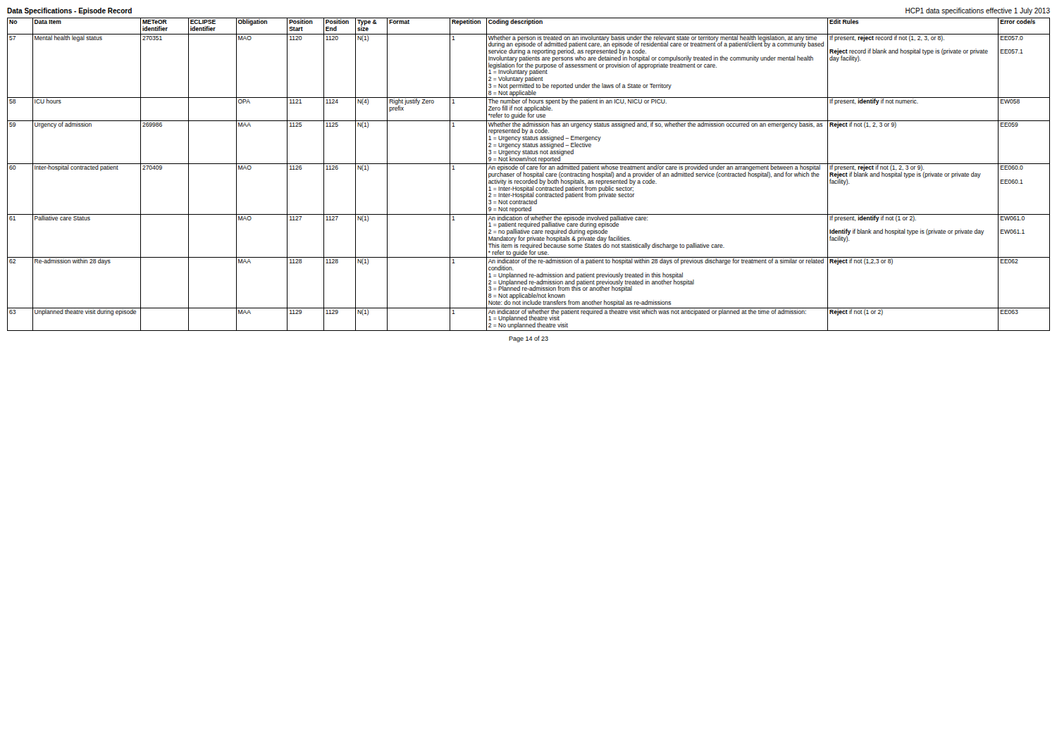Data Specifications - Episode Record
HCP1 data specifications effective 1 July 2013
| No | Data Item | METeOR identifier | ECLIPSE identifier | Obligation | Position Start | Position End | Type & size | Format | Repetition | Coding description | Edit Rules | Error code/s |
| --- | --- | --- | --- | --- | --- | --- | --- | --- | --- | --- | --- | --- |
| 57 | Mental health legal status | 270351 | | MAO | 1120 | 1120 | N(1) | | 1 | Whether a person is treated on an involuntary basis under the relevant state or territory mental health legislation, at any time during an episode of admitted patient care, an episode of residential care or treatment of a patient/client by a community based service during a reporting period, as represented by a code. Involuntary patients are persons who are detained in hospital or compulsorily treated in the community under mental health legislation for the purpose of assessment or provision of appropriate treatment or care. 1 = Involuntary patient 2 = Voluntary patient 3 = Not permitted to be reported under the laws of a State or Territory 8 = Not applicable | If present, reject record if not (1, 2, 3, or 8). Reject record if blank and hospital type is (private or private day facility). | EE057.0 EE057.1 |
| 58 | ICU hours | | | OPA | 1121 | 1124 | N(4) | Right justify Zero prefix | 1 | The number of hours spent by the patient in an ICU, NICU or PICU. Zero fill if not applicable. *refer to guide for use | If present, identify if not numeric. | EW058 |
| 59 | Urgency of admission | 269986 | | MAA | 1125 | 1125 | N(1) | | 1 | Whether the admission has an urgency status assigned and, if so, whether the admission occurred on an emergency basis, as represented by a code. 1 = Urgency status assigned – Emergency 2 = Urgency status assigned – Elective 3 = Urgency status not assigned 9 = Not known/not reported | Reject if not (1, 2, 3 or 9) | EE059 |
| 60 | Inter-hospital contracted patient | 270409 | | MAO | 1126 | 1126 | N(1) | | 1 | An episode of care for an admitted patient whose treatment and/or care is provided under an arrangement between a hospital purchaser of hospital care (contracting hospital) and a provider of an admitted service (contracted hospital), and for which the activity is recorded by both hospitals, as represented by a code. 1 = Inter-Hospital contracted patient from public sector; 2 = Inter-Hospital contracted patient from private sector 3 = Not contracted 9 = Not reported | If present, reject if not (1, 2, 3 or 9). Reject if blank and hospital type is (private or private day facility). | EE060.0 EE060.1 |
| 61 | Palliative care Status | | | MAO | 1127 | 1127 | N(1) | | 1 | An indication of whether the episode involved palliative care: 1 = patient required palliative care during episode 2 = no palliative care required during episode Mandatory for private hospitals & private day facilities. This item is required because some States do not statistically discharge to palliative care. * refer to guide for use. | If present, identify if not (1 or 2). Identify if blank and hospital type is (private or private day facility). | EW061.0 EW061.1 |
| 62 | Re-admission within 28 days | | | MAA | 1128 | 1128 | N(1) | | 1 | An indicator of the re-admission of a patient to hospital within 28 days of previous discharge for treatment of a similar or related condition. 1 = Unplanned re-admission and patient previously treated in this hospital 2 = Unplanned re-admission and patient previously treated in another hospital 3 = Planned re-admission from this or another hospital 8 = Not applicable/not known Note: do not include transfers from another hospital as re-admissions | Reject if not (1,2,3 or 8) | EE062 |
| 63 | Unplanned theatre visit during episode | | | MAA | 1129 | 1129 | N(1) | | 1 | An indicator of whether the patient required a theatre visit which was not anticipated or planned at the time of admission: 1 = Unplanned theatre visit 2 = No unplanned theatre visit | Reject if not (1 or 2) | EE063 |
Page 14 of 23